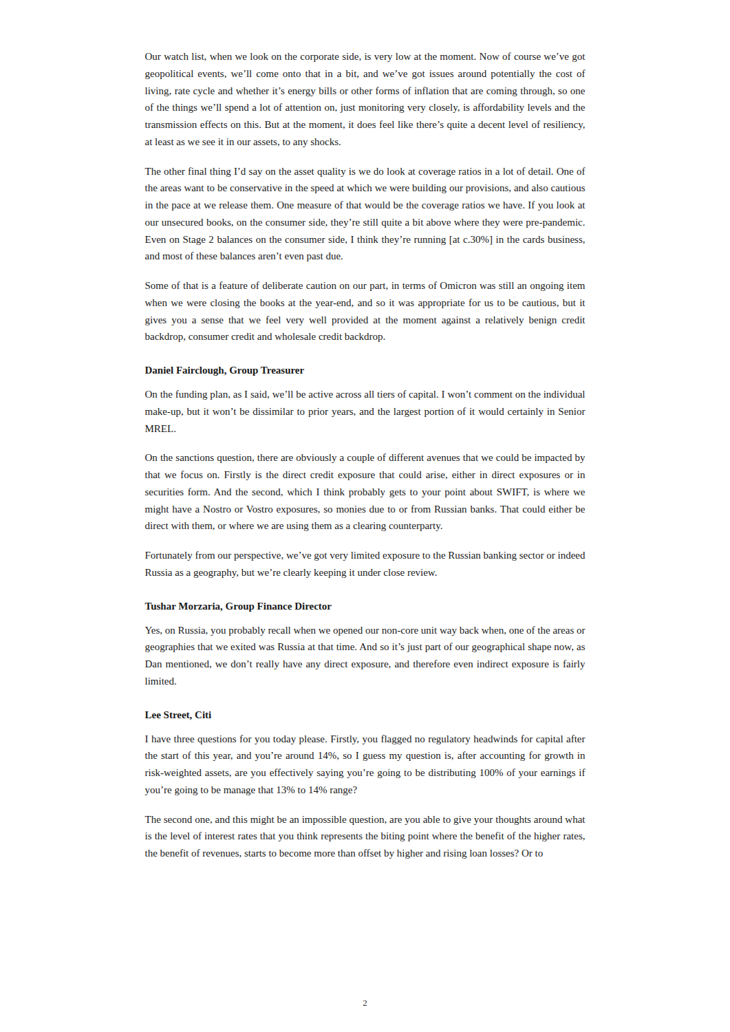Our watch list, when we look on the corporate side, is very low at the moment. Now of course we’ve got geopolitical events, we’ll come onto that in a bit, and we’ve got issues around potentially the cost of living, rate cycle and whether it’s energy bills or other forms of inflation that are coming through, so one of the things we’ll spend a lot of attention on, just monitoring very closely, is affordability levels and the transmission effects on this. But at the moment, it does feel like there’s quite a decent level of resiliency, at least as we see it in our assets, to any shocks.
The other final thing I’d say on the asset quality is we do look at coverage ratios in a lot of detail. One of the areas want to be conservative in the speed at which we were building our provisions, and also cautious in the pace at we release them. One measure of that would be the coverage ratios we have. If you look at our unsecured books, on the consumer side, they’re still quite a bit above where they were pre-pandemic. Even on Stage 2 balances on the consumer side, I think they’re running [at c.30%] in the cards business, and most of these balances aren’t even past due.
Some of that is a feature of deliberate caution on our part, in terms of Omicron was still an ongoing item when we were closing the books at the year-end, and so it was appropriate for us to be cautious, but it gives you a sense that we feel very well provided at the moment against a relatively benign credit backdrop, consumer credit and wholesale credit backdrop.
Daniel Fairclough, Group Treasurer
On the funding plan, as I said, we’ll be active across all tiers of capital. I won’t comment on the individual make-up, but it won’t be dissimilar to prior years, and the largest portion of it would certainly in Senior MREL.
On the sanctions question, there are obviously a couple of different avenues that we could be impacted by that we focus on. Firstly is the direct credit exposure that could arise, either in direct exposures or in securities form. And the second, which I think probably gets to your point about SWIFT, is where we might have a Nostro or Vostro exposures, so monies due to or from Russian banks. That could either be direct with them, or where we are using them as a clearing counterparty.
Fortunately from our perspective, we’ve got very limited exposure to the Russian banking sector or indeed Russia as a geography, but we’re clearly keeping it under close review.
Tushar Morzaria, Group Finance Director
Yes, on Russia, you probably recall when we opened our non-core unit way back when, one of the areas or geographies that we exited was Russia at that time. And so it’s just part of our geographical shape now, as Dan mentioned, we don’t really have any direct exposure, and therefore even indirect exposure is fairly limited.
Lee Street, Citi
I have three questions for you today please. Firstly, you flagged no regulatory headwinds for capital after the start of this year, and you’re around 14%, so I guess my question is, after accounting for growth in risk-weighted assets, are you effectively saying you’re going to be distributing 100% of your earnings if you’re going to be manage that 13% to 14% range?
The second one, and this might be an impossible question, are you able to give your thoughts around what is the level of interest rates that you think represents the biting point where the benefit of the higher rates, the benefit of revenues, starts to become more than offset by higher and rising loan losses? Or to
2